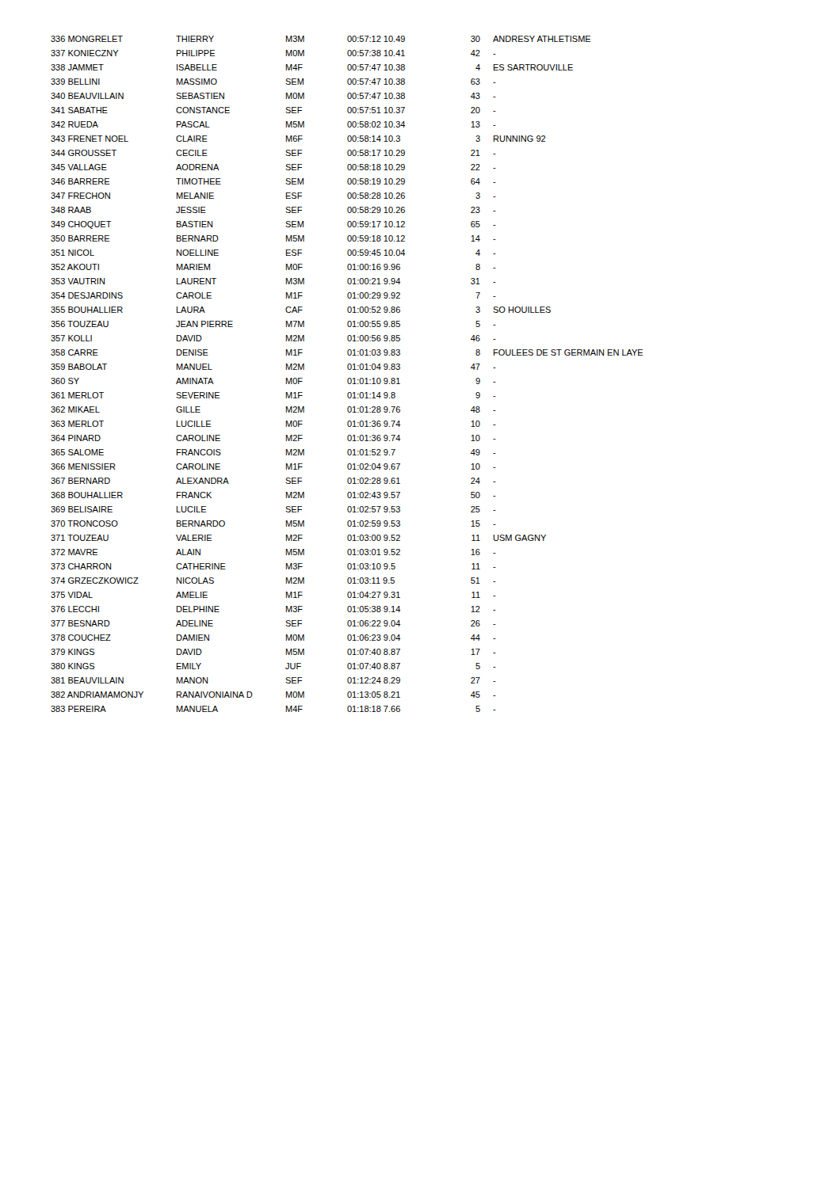| 336 MONGRELET | THIERRY | M3M | 00:57:12 10.49 | 30 | ANDRESY ATHLETISME |
| 337 KONIECZNY | PHILIPPE | M0M | 00:57:38 10.41 | 42 | - |
| 338 JAMMET | ISABELLE | M4F | 00:57:47 10.38 | 4 | ES SARTROUVILLE |
| 339 BELLINI | MASSIMO | SEM | 00:57:47 10.38 | 63 | - |
| 340 BEAUVILLAIN | SEBASTIEN | M0M | 00:57:47 10.38 | 43 | - |
| 341 SABATHE | CONSTANCE | SEF | 00:57:51 10.37 | 20 | - |
| 342 RUEDA | PASCAL | M5M | 00:58:02 10.34 | 13 | - |
| 343 FRENET NOEL | CLAIRE | M6F | 00:58:14 10.3 | 3 | RUNNING 92 |
| 344 GROUSSET | CECILE | SEF | 00:58:17 10.29 | 21 | - |
| 345 VALLAGE | AODRENA | SEF | 00:58:18 10.29 | 22 | - |
| 346 BARRERE | TIMOTHEE | SEM | 00:58:19 10.29 | 64 | - |
| 347 FRECHON | MELANIE | ESF | 00:58:28 10.26 | 3 | - |
| 348 RAAB | JESSIE | SEF | 00:58:29 10.26 | 23 | - |
| 349 CHOQUET | BASTIEN | SEM | 00:59:17 10.12 | 65 | - |
| 350 BARRERE | BERNARD | M5M | 00:59:18 10.12 | 14 | - |
| 351 NICOL | NOELLINE | ESF | 00:59:45 10.04 | 4 | - |
| 352 AKOUTI | MARIEM | M0F | 01:00:16 9.96 | 8 | - |
| 353 VAUTRIN | LAURENT | M3M | 01:00:21 9.94 | 31 | - |
| 354 DESJARDINS | CAROLE | M1F | 01:00:29 9.92 | 7 | - |
| 355 BOUHALLIER | LAURA | CAF | 01:00:52 9.86 | 3 | SO HOUILLES |
| 356 TOUZEAU | JEAN PIERRE | M7M | 01:00:55 9.85 | 5 | - |
| 357 KOLLI | DAVID | M2M | 01:00:56 9.85 | 46 | - |
| 358 CARRE | DENISE | M1F | 01:01:03 9.83 | 8 | FOULEES DE ST GERMAIN EN LAYE |
| 359 BABOLAT | MANUEL | M2M | 01:01:04 9.83 | 47 | - |
| 360 SY | AMINATA | M0F | 01:01:10 9.81 | 9 | - |
| 361 MERLOT | SEVERINE | M1F | 01:01:14 9.8 | 9 | - |
| 362 MIKAEL | GILLE | M2M | 01:01:28 9.76 | 48 | - |
| 363 MERLOT | LUCILLE | M0F | 01:01:36 9.74 | 10 | - |
| 364 PINARD | CAROLINE | M2F | 01:01:36 9.74 | 10 | - |
| 365 SALOME | FRANCOIS | M2M | 01:01:52 9.7 | 49 | - |
| 366 MENISSIER | CAROLINE | M1F | 01:02:04 9.67 | 10 | - |
| 367 BERNARD | ALEXANDRA | SEF | 01:02:28 9.61 | 24 | - |
| 368 BOUHALLIER | FRANCK | M2M | 01:02:43 9.57 | 50 | - |
| 369 BELISAIRE | LUCILE | SEF | 01:02:57 9.53 | 25 | - |
| 370 TRONCOSO | BERNARDO | M5M | 01:02:59 9.53 | 15 | - |
| 371 TOUZEAU | VALERIE | M2F | 01:03:00 9.52 | 11 | USM GAGNY |
| 372 MAVRE | ALAIN | M5M | 01:03:01 9.52 | 16 | - |
| 373 CHARRON | CATHERINE | M3F | 01:03:10 9.5 | 11 | - |
| 374 GRZECZKOWICZ | NICOLAS | M2M | 01:03:11 9.5 | 51 | - |
| 375 VIDAL | AMELIE | M1F | 01:04:27 9.31 | 11 | - |
| 376 LECCHI | DELPHINE | M3F | 01:05:38 9.14 | 12 | - |
| 377 BESNARD | ADELINE | SEF | 01:06:22 9.04 | 26 | - |
| 378 COUCHEZ | DAMIEN | M0M | 01:06:23 9.04 | 44 | - |
| 379 KINGS | DAVID | M5M | 01:07:40 8.87 | 17 | - |
| 380 KINGS | EMILY | JUF | 01:07:40 8.87 | 5 | - |
| 381 BEAUVILLAIN | MANON | SEF | 01:12:24 8.29 | 27 | - |
| 382 ANDRIAMAMONJY | RANAIVONIAINA D | M0M | 01:13:05 8.21 | 45 | - |
| 383 PEREIRA | MANUELA | M4F | 01:18:18 7.66 | 5 | - |